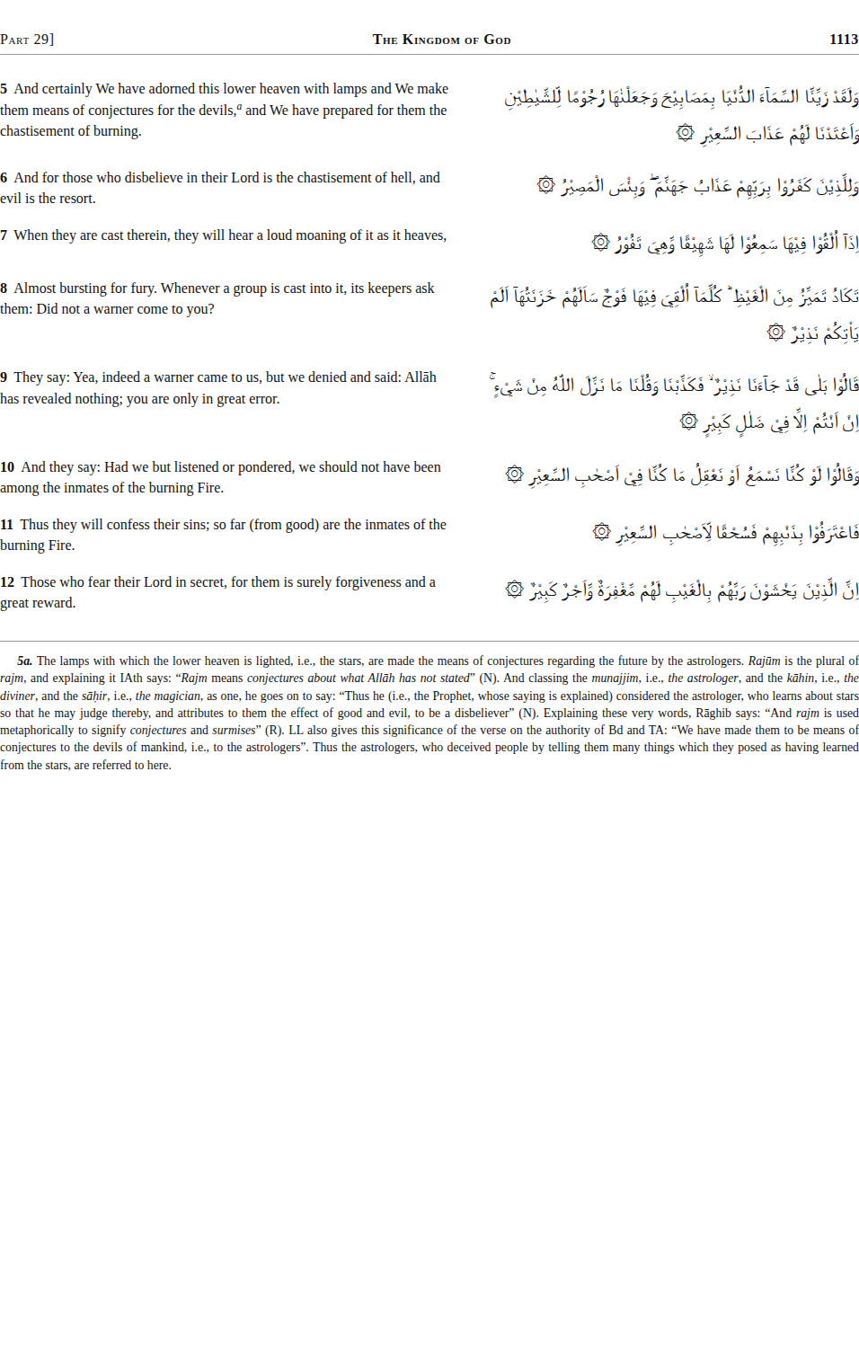Part 29] The Kingdom of God 1113
5 And certainly We have adorned this lower heaven with lamps and We make them means of conjectures for the devils,a and We have prepared for them the chastisement of burning.
وَلَقَدْ زَيَّنَّا السَّمَآءَ الدُّنْيَا بِمَصَابِيْحَ وَجَعَلْنٰهَا رُجُوْمًا لِّلشَّيٰطِيْنِ وَاَعْتَدْنَا لَهُمْ عَذَابَ السَّعِيْرِ ۞
6 And for those who disbelieve in their Lord is the chastisement of hell, and evil is the resort.
وَلِلَّذِيْنَ كَفَرُوْا بِرَبِّهِمْ عَذَابُ جَهَنَّمَ ۖ وَبِئْسَ الْمَصِيْرُ ۞
7 When they are cast therein, they will hear a loud moaning of it as it heaves,
اِذَآ اُلْقُوْا فِيْهَا سَمِعُوْا لَهَا شَهِيْقًا وَّهِيَ تَفُوْرُ ۞
8 Almost bursting for fury. Whenever a group is cast into it, its keepers ask them: Did not a warner come to you?
تَكَادُ تَمَيَّزُ مِنَ الْغَيْظِ ؕ كُلَّمَآ اُلْقِيَ فِيْهَا فَوْجٌ سَاَلَهُمْ خَزَنَتُهَآ اَلَمْ يَاْتِكُمْ نَذِيْرٌ ۞
9 They say: Yea, indeed a warner came to us, but we denied and said: Allāh has revealed nothing; you are only in great error.
قَالُوْا بَلٰى قَدْ جَآءَنَا نَذِيْرٌ ۙ فَكَذَّبْنَا وَقُلْنَا مَا نَزَّلَ اللّٰهُ مِنْ شَيْءٍ ۚ اِنْ اَنْتُمْ اِلَّا فِيْ ضَلٰلٍ كَبِيْرٍ ۞
10 And they say: Had we but listened or pondered, we should not have been among the inmates of the burning Fire.
وَقَالُوْا لَوْ كُنَّا نَسْمَعُ اَوْ نَعْقِلُ مَا كُنَّا فِيْ اَصْحٰبِ السَّعِيْرِ ۞
11 Thus they will confess their sins; so far (from good) are the inmates of the burning Fire.
فَاعْتَرَفُوْا بِذَنْبِهِمْ فَسُحْقًا لِّاَصْحٰبِ السَّعِيْرِ ۞
12 Those who fear their Lord in secret, for them is surely forgiveness and a great reward.
اِنَّ الَّذِيْنَ يَخْشَوْنَ رَبَّهُمْ بِالْغَيْبِ لَهُمْ مَّغْفِرَةٌ وَّاَجْرٌ كَبِيْرٌ ۞
5a. The lamps with which the lower heaven is lighted, i.e., the stars, are made the means of conjectures regarding the future by the astrologers. Rajūm is the plural of rajm, and explaining it IAth says: “Rajm means conjectures about what Allāh has not stated” (N). And classing the munajjim, i.e., the astrologer, and the kāhin, i.e., the diviner, and the sāḥir, i.e., the magician, as one, he goes on to say: “Thus he (i.e., the Prophet, whose saying is explained) considered the astrologer, who learns about stars so that he may judge thereby, and attributes to them the effect of good and evil, to be a disbeliever” (N). Explaining these very words, Rāghib says: “And rajm is used metaphorically to signify conjectures and surmises” (R). LL also gives this significance of the verse on the authority of Bd and TA: “We have made them to be means of conjectures to the devils of mankind, i.e., to the astrologers”. Thus the astrologers, who deceived people by telling them many things which they posed as having learned from the stars, are referred to here.